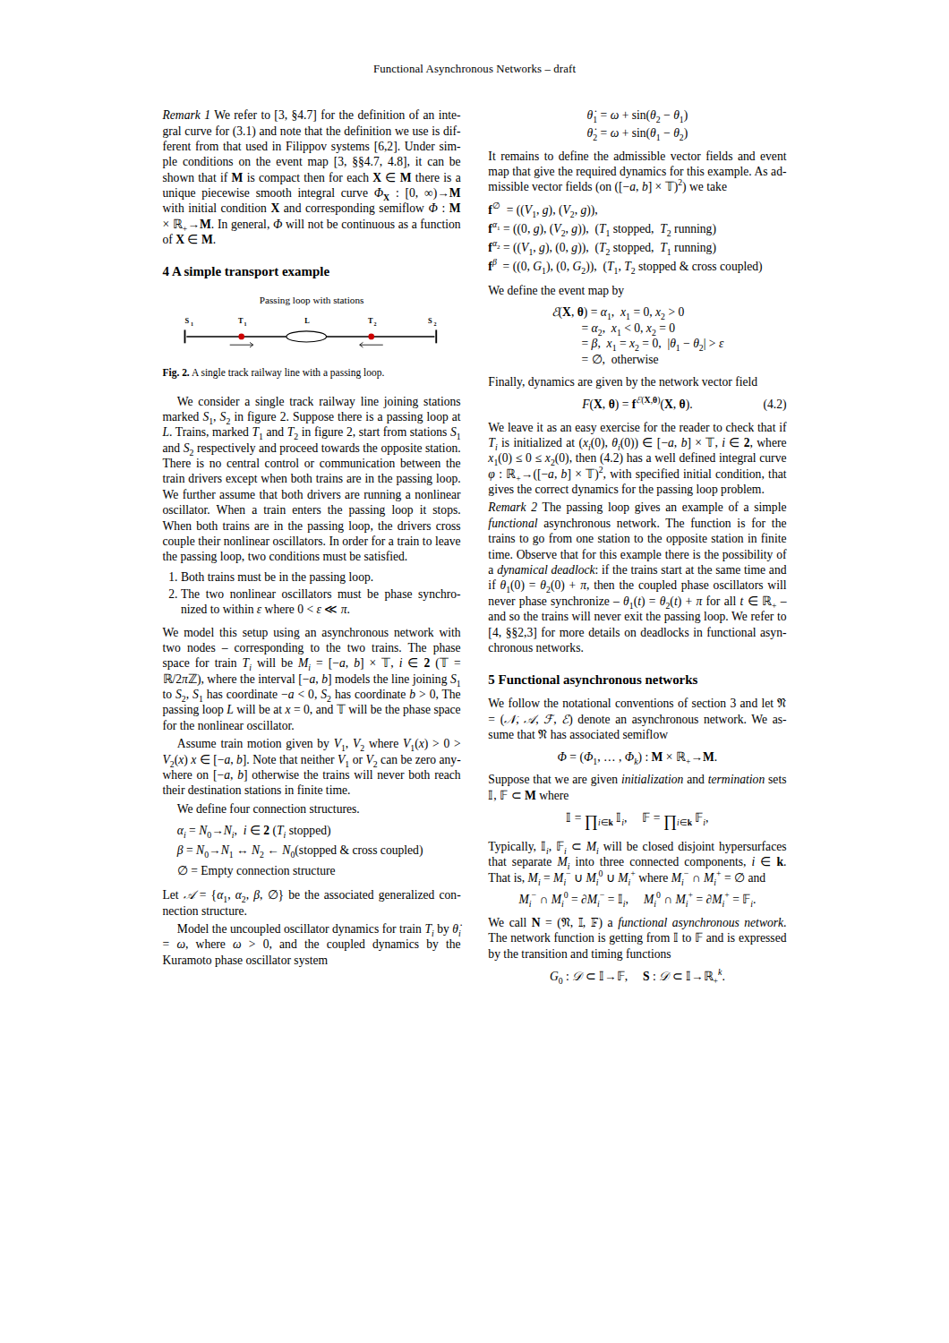Functional Asynchronous Networks – draft
Remark 1 We refer to [3, §4.7] for the definition of an integral curve for (3.1) and note that the definition we use is different from that used in Filippov systems [6,2]. Under simple conditions on the event map [3, §§4.7, 4.8], it can be shown that if M is compact then for each X ∈ M there is a unique piecewise smooth integral curve ΦX : [0, ∞)→M with initial condition X and corresponding semiflow Φ : M × ℝ+→M. In general, Φ will not be continuous as a function of X ∈ M.
4 A simple transport example
Passing loop with stations
S1 T1 L T2 S2
Fig. 2. A single track railway line with a passing loop.
We consider a single track railway line joining stations marked S1, S2 in figure 2. Suppose there is a passing loop at L. Trains, marked T1 and T2 in figure 2, start from stations S1 and S2 respectively and proceed towards the opposite station. There is no central control or communication between the train drivers except when both trains are in the passing loop. We further assume that both drivers are running a nonlinear oscillator. When a train enters the passing loop it stops. When both trains are in the passing loop, the drivers cross couple their nonlinear oscillators. In order for a train to leave the passing loop, two conditions must be satisfied.
Both trains must be in the passing loop.
The two nonlinear oscillators must be phase synchronized to within ε where 0 < ε ≪ π.
We model this setup using an asynchronous network with two nodes – corresponding to the two trains. The phase space for train Ti will be Mi = [−a, b] × 𝕋, i ∈ 2 (𝕋 = ℝ/2π ℤ), where the interval [−a, b] models the line joining S1 to S2, S1 has coordinate −a < 0, S2 has coordinate b > 0, The passing loop L will be at x = 0, and 𝕋 will be the phase space for the nonlinear oscillator.
Assume train motion given by V1, V2 where V1(x) > 0 > V2(x) x ∈ [−a, b]. Note that neither V1 or V2 can be zero anywhere on [−a, b] otherwise the trains will never both reach their destination stations in finite time.
We define four connection structures.
αi = N0→Ni, i ∈ 2 (Ti stopped) β = N0→N1 ↔ N2 ← N0(stopped & cross coupled) ∅ = Empty connection structure
Let 𝒜 = {α1, α2, β, ∅} be the associated generalized connection structure.
Model the uncoupled oscillator dynamics for train Ti by θ̇i = ω, where ω > 0, and the coupled dynamics by the Kuramoto phase oscillator system
θ̇1 = ω + sin(θ2 − θ1) θ̇2 = ω + sin(θ1 − θ2)
It remains to define the admissible vector fields and event map that give the required dynamics for this example. As admissible vector fields (on ([−a, b] × 𝕋)2) we take
f∅ = ((V1, g), (V2, g)), fα1 = ((0, g), (V2, g)), (T1 stopped, T2 running) fα2 = ((V1, g), (0, g)), (T2 stopped, T1 running) fβ = ((0, G1), (0, G2)), (T1, T2 stopped & cross coupled)
We define the event map by
ℰ(X, θ) = α1, x1 = 0, x2 > 0 = α2, x1 < 0, x2 = 0 = β, x1 = x2 = 0, |θ1 − θ2| > ε = ∅, otherwise
Finally, dynamics are given by the network vector field
F(X, θ) = fℰ(X,θ)(X, θ). (4.2)
We leave it as an easy exercise for the reader to check that if Ti is initialized at (xi(0), θi(0)) ∈ [−a, b] × 𝕋, i ∈ 2, where x1(0) ≤ 0 ≤ x2(0), then (4.2) has a well defined integral curve φ : ℝ+→([−a, b] × 𝕋)2, with specified initial condition, that gives the correct dynamics for the passing loop problem.
Remark 2 The passing loop gives an example of a simple functional asynchronous network. The function is for the trains to go from one station to the opposite station in finite time. Observe that for this example there is the possibility of a dynamical deadlock: if the trains start at the same time and if θ1(0) = θ2(0) + π, then the coupled phase oscillators will never phase synchronize – θ1(t) = θ2(t) + π for all t ∈ ℝ+ – and so the trains will never exit the passing loop. We refer to [4, §§2,3] for more details on deadlocks in functional asynchronous networks.
5 Functional asynchronous networks
We follow the notational conventions of section 3 and let 𝔑 = (𝒩, 𝒜, ℱ, ℰ) denote an asynchronous network. We assume that 𝔑 has associated semiflow
Φ = (Φ1, … , Φk) : M × ℝ+→M.
Suppose that we are given initialization and termination sets 𝕀, 𝔽 ⊂ M where
𝕀 = ∏i∈k 𝕀i, 𝔽 = ∏i∈k 𝔽i,
Typically, 𝕀i, 𝔽i ⊂ Mi will be closed disjoint hypersurfaces that separate Mi into three connected components, i ∈ k. That is, Mi = Mi− ∪ Mi0 ∪ Mi+ where Mi− ∩ Mi+ = ∅ and
Mi− ∩ Mi0 = ∂Mi− = 𝕀i, Mi0 ∩ Mi+ = ∂Mi+ = 𝔽i.
We call N = (𝔑, 𝕀, 𝔽) a functional asynchronous network. The network function is getting from 𝕀 to 𝔽 and is expressed by the transition and timing functions
G0 : 𝒟 ⊂ 𝕀→𝔽, S : 𝒟 ⊂ 𝕀→ℝ+k.